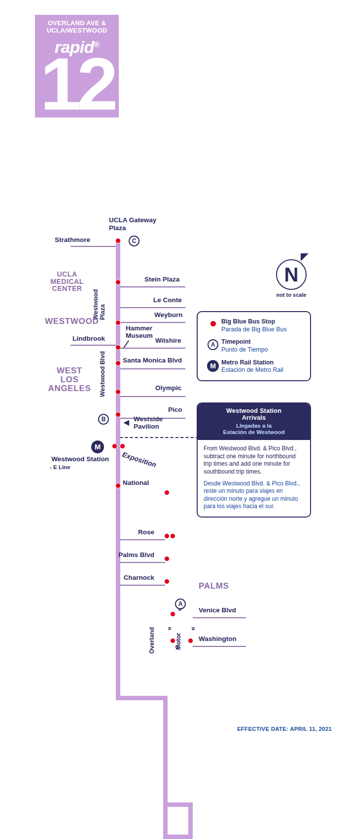Overland Ave &
UCLA/Westwood
rapid®
12
N
not to scale
Big Blue Bus Stop
Parada de Big Blue Bus
A
Timepoint
Punto de Tiempo
M
Metro Rail Station
Estación de Metro Rail
Westwood Station
Arrivals
Llegadas a la
Estación de Westwood
From Westwood Blvd. & Pico Blvd., subtract one minute for northbound trip times and add one minute for southbound trip times.
Desde Westwood Blvd. & Pico Blvd., reste un minuto para viajes en dirección norte y agregue un minuto para los viajes hacia el sur.
UCLA Gateway
Plaza
C
Strathmore
UCLA
Medical
Center
Westwood
Plaza
Stein Plaza
Le Conte
Weyburn
Westwood
Hammer
Museum
Lindbrook
Wilshire
Westwood Blvd
Santa Monica Blvd
West
Los
Angeles
Olympic
Pico
B
Westside
Pavilion
◀
M
Westwood Station
- E Line
Exposition
National
Rose
Palms Blvd
Charnock
Palms
A
Overland
Motor
Venice Blvd
»
Washington
«
»
»
EFFECTIVE DATE: APRIL 11, 2021